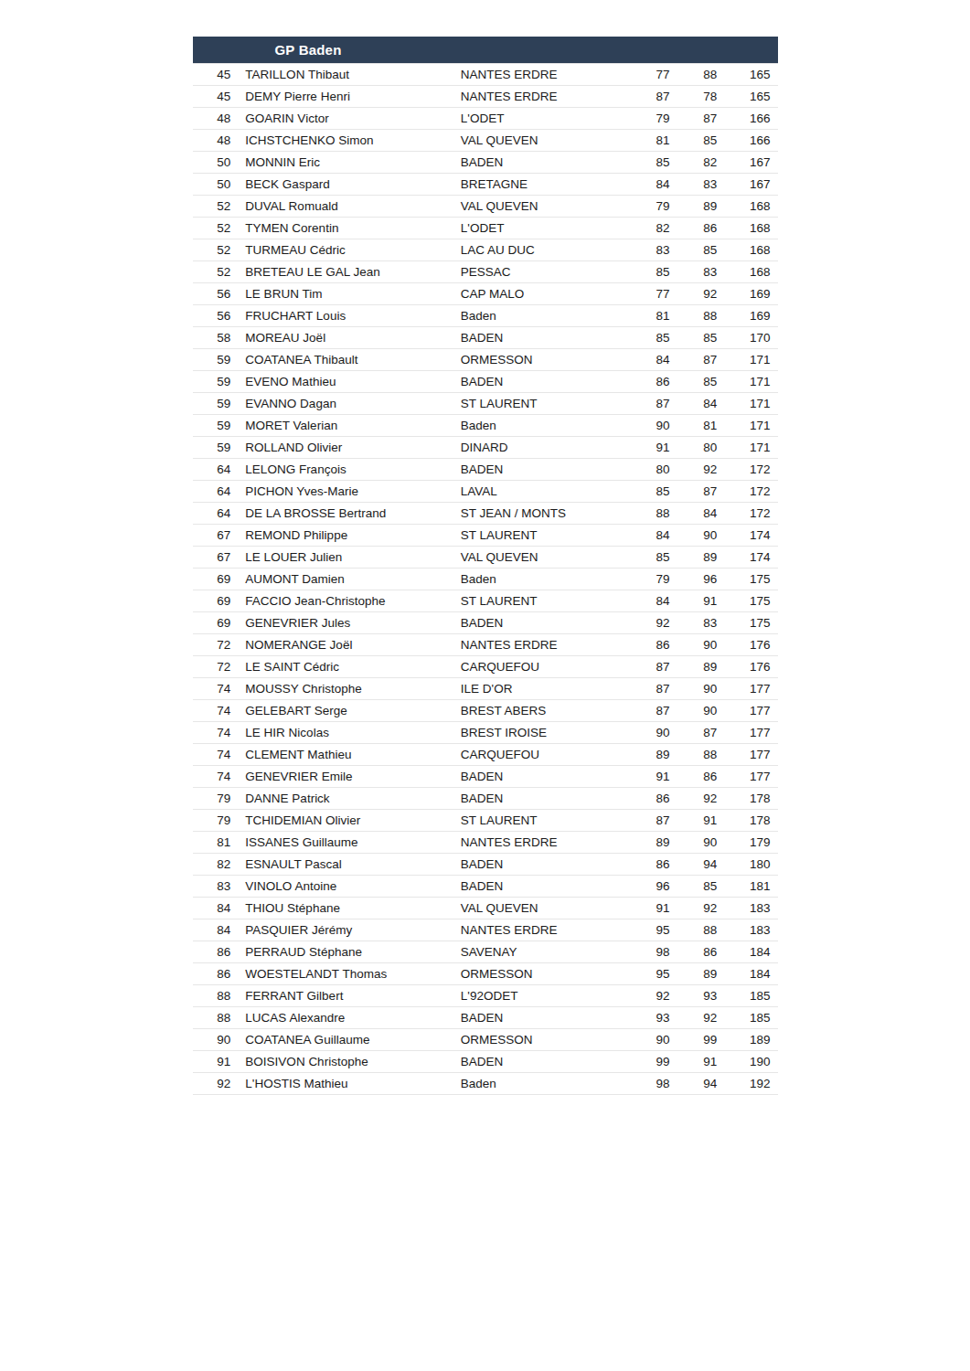GP Baden
| 45 | TARILLON Thibaut | NANTES ERDRE | 77 | 88 | 165 |
| 45 | DEMY Pierre Henri | NANTES ERDRE | 87 | 78 | 165 |
| 48 | GOARIN Victor | L'ODET | 79 | 87 | 166 |
| 48 | ICHSTCHENKO Simon | VAL QUEVEN | 81 | 85 | 166 |
| 50 | MONNIN Eric | BADEN | 85 | 82 | 167 |
| 50 | BECK Gaspard | BRETAGNE | 84 | 83 | 167 |
| 52 | DUVAL Romuald | VAL QUEVEN | 79 | 89 | 168 |
| 52 | TYMEN Corentin | L'ODET | 82 | 86 | 168 |
| 52 | TURMEAU Cédric | LAC AU DUC | 83 | 85 | 168 |
| 52 | BRETEAU LE GAL Jean | PESSAC | 85 | 83 | 168 |
| 56 | LE BRUN Tim | CAP MALO | 77 | 92 | 169 |
| 56 | FRUCHART Louis | Baden | 81 | 88 | 169 |
| 58 | MOREAU Joël | BADEN | 85 | 85 | 170 |
| 59 | COATANEA Thibault | ORMESSON | 84 | 87 | 171 |
| 59 | EVENO Mathieu | BADEN | 86 | 85 | 171 |
| 59 | EVANNO Dagan | ST LAURENT | 87 | 84 | 171 |
| 59 | MORET Valerian | Baden | 90 | 81 | 171 |
| 59 | ROLLAND Olivier | DINARD | 91 | 80 | 171 |
| 64 | LELONG François | BADEN | 80 | 92 | 172 |
| 64 | PICHON Yves-Marie | LAVAL | 85 | 87 | 172 |
| 64 | DE LA BROSSE Bertrand | ST JEAN / MONTS | 88 | 84 | 172 |
| 67 | REMOND Philippe | ST LAURENT | 84 | 90 | 174 |
| 67 | LE LOUER Julien | VAL QUEVEN | 85 | 89 | 174 |
| 69 | AUMONT Damien | Baden | 79 | 96 | 175 |
| 69 | FACCIO Jean-Christophe | ST LAURENT | 84 | 91 | 175 |
| 69 | GENEVRIER Jules | BADEN | 92 | 83 | 175 |
| 72 | NOMERANGE Joël | NANTES ERDRE | 86 | 90 | 176 |
| 72 | LE SAINT Cédric | CARQUEFOU | 87 | 89 | 176 |
| 74 | MOUSSY Christophe | ILE D'OR | 87 | 90 | 177 |
| 74 | GELEBART Serge | BREST ABERS | 87 | 90 | 177 |
| 74 | LE HIR Nicolas | BREST IROISE | 90 | 87 | 177 |
| 74 | CLEMENT Mathieu | CARQUEFOU | 89 | 88 | 177 |
| 74 | GENEVRIER Emile | BADEN | 91 | 86 | 177 |
| 79 | DANNE Patrick | BADEN | 86 | 92 | 178 |
| 79 | TCHIDEMIAN Olivier | ST LAURENT | 87 | 91 | 178 |
| 81 | ISSANES Guillaume | NANTES ERDRE | 89 | 90 | 179 |
| 82 | ESNAULT Pascal | BADEN | 86 | 94 | 180 |
| 83 | VINOLO Antoine | BADEN | 96 | 85 | 181 |
| 84 | THIOU Stéphane | VAL QUEVEN | 91 | 92 | 183 |
| 84 | PASQUIER Jérémy | NANTES ERDRE | 95 | 88 | 183 |
| 86 | PERRAUD Stéphane | SAVENAY | 98 | 86 | 184 |
| 86 | WOESTELANDT Thomas | ORMESSON | 95 | 89 | 184 |
| 88 | FERRANT Gilbert | L'92ODET | 92 | 93 | 185 |
| 88 | LUCAS Alexandre | BADEN | 93 | 92 | 185 |
| 90 | COATANEA Guillaume | ORMESSON | 90 | 99 | 189 |
| 91 | BOISIVON Christophe | BADEN | 99 | 91 | 190 |
| 92 | L'HOSTIS Mathieu | Baden | 98 | 94 | 192 |